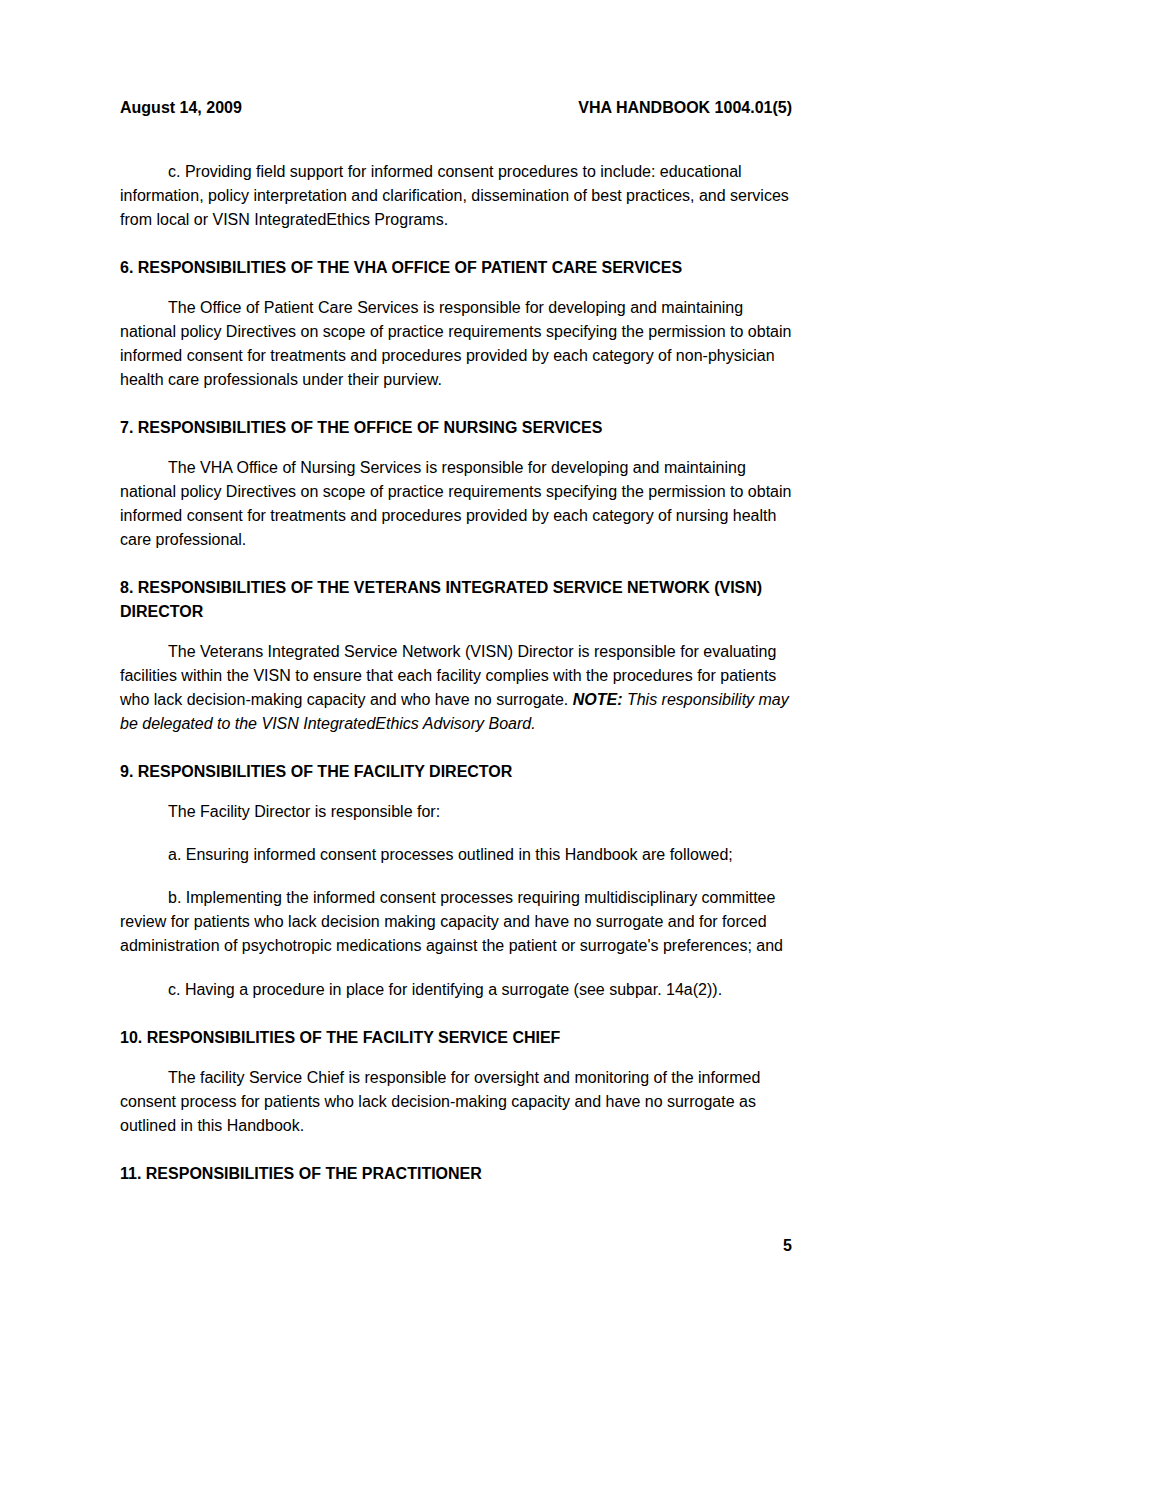August 14, 2009
VHA HANDBOOK 1004.01(5)
c. Providing field support for informed consent procedures to include: educational information, policy interpretation and clarification, dissemination of best practices, and services from local or VISN IntegratedEthics Programs.
6. Responsibilities of the VHA Office of Patient Care Services
The Office of Patient Care Services is responsible for developing and maintaining national policy Directives on scope of practice requirements specifying the permission to obtain informed consent for treatments and procedures provided by each category of non-physician health care professionals under their purview.
7. Responsibilities of the Office of Nursing Services
The VHA Office of Nursing Services is responsible for developing and maintaining national policy Directives on scope of practice requirements specifying the permission to obtain informed consent for treatments and procedures provided by each category of nursing health care professional.
8. Responsibilities of the Veterans Integrated Service Network (VISN) Director
The Veterans Integrated Service Network (VISN) Director is responsible for evaluating facilities within the VISN to ensure that each facility complies with the procedures for patients who lack decision-making capacity and who have no surrogate. NOTE: This responsibility may be delegated to the VISN IntegratedEthics Advisory Board.
9. Responsibilities of the Facility Director
The Facility Director is responsible for:
a. Ensuring informed consent processes outlined in this Handbook are followed;
b. Implementing the informed consent processes requiring multidisciplinary committee review for patients who lack decision making capacity and have no surrogate and for forced administration of psychotropic medications against the patient or surrogate's preferences; and
c. Having a procedure in place for identifying a surrogate (see subpar. 14a(2)).
10. Responsibilities of the Facility Service Chief
The facility Service Chief is responsible for oversight and monitoring of the informed consent process for patients who lack decision-making capacity and have no surrogate as outlined in this Handbook.
11. Responsibilities of the Practitioner
5